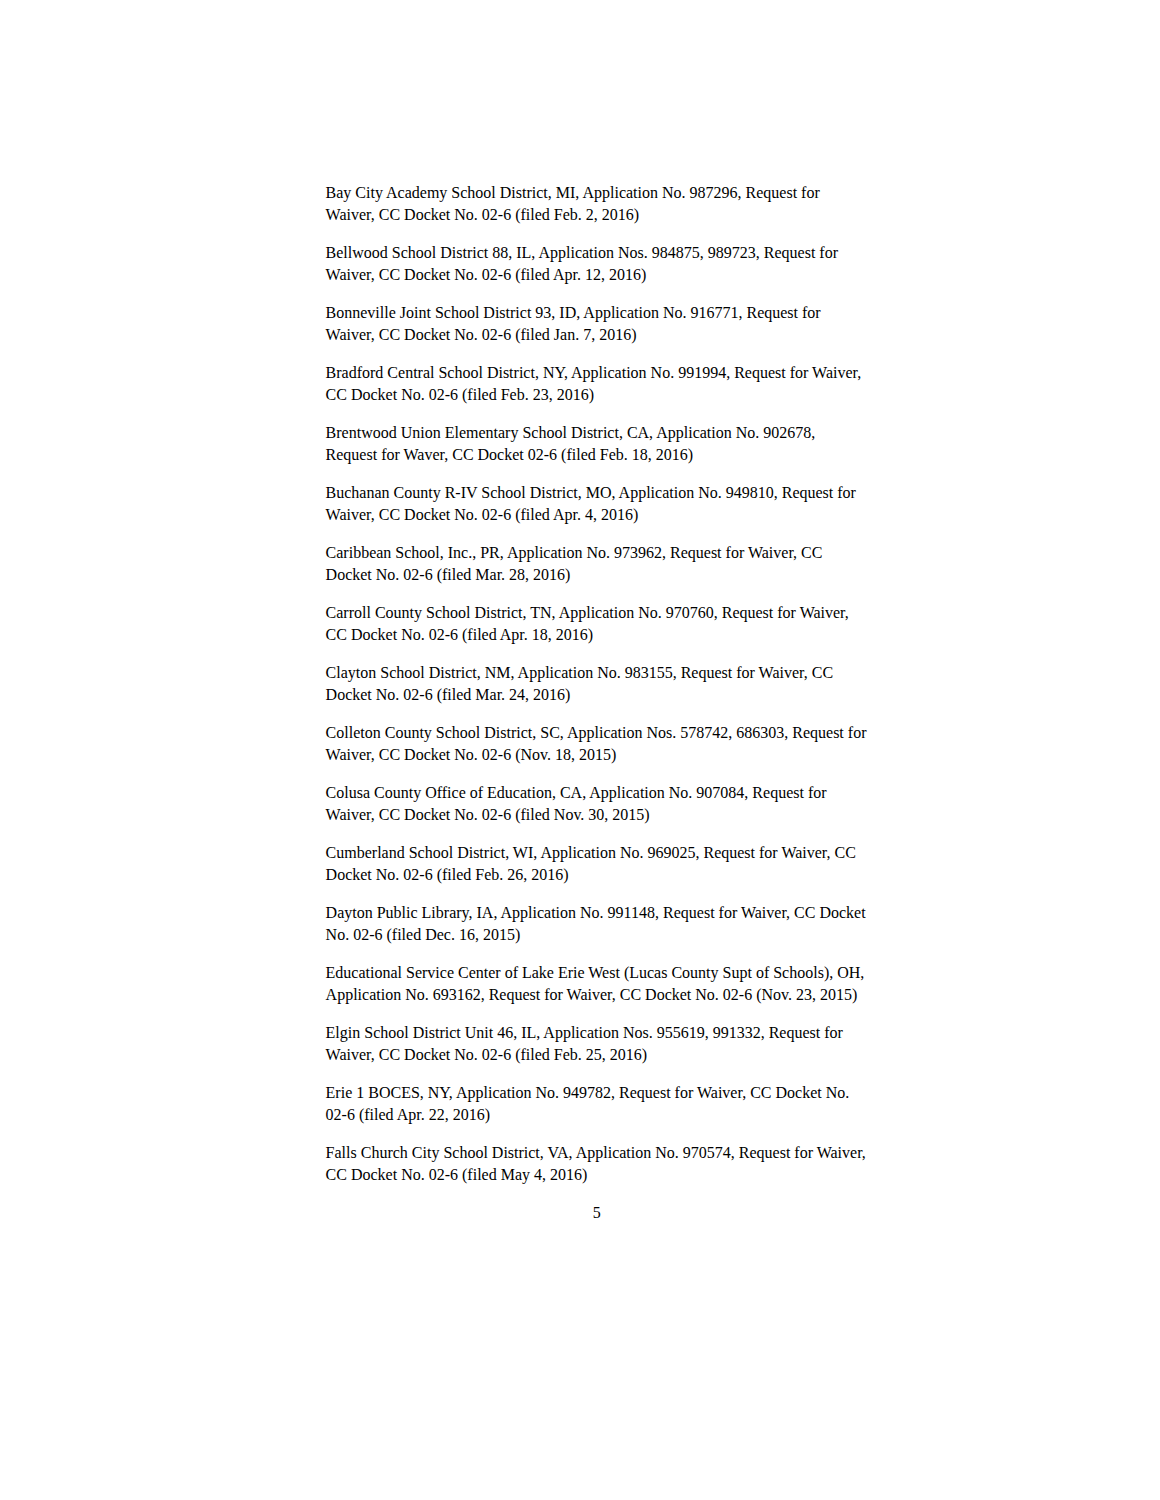Bay City Academy School District, MI, Application No. 987296, Request for Waiver, CC Docket No. 02-6 (filed Feb. 2, 2016)
Bellwood School District 88, IL, Application Nos. 984875, 989723, Request for Waiver, CC Docket No. 02-6 (filed Apr. 12, 2016)
Bonneville Joint School District 93, ID, Application No. 916771, Request for Waiver, CC Docket No. 02-6 (filed Jan. 7, 2016)
Bradford Central School District, NY, Application No. 991994, Request for Waiver, CC Docket No. 02-6 (filed Feb. 23, 2016)
Brentwood Union Elementary School District, CA, Application No. 902678, Request for Waver, CC Docket 02-6 (filed Feb. 18, 2016)
Buchanan County R-IV School District, MO, Application No. 949810, Request for Waiver, CC Docket No. 02-6 (filed Apr. 4, 2016)
Caribbean School, Inc., PR, Application No. 973962, Request for Waiver, CC Docket No. 02-6 (filed Mar. 28, 2016)
Carroll County School District, TN, Application No. 970760, Request for Waiver, CC Docket No. 02-6 (filed Apr. 18, 2016)
Clayton School District, NM, Application No. 983155, Request for Waiver, CC Docket No. 02-6 (filed Mar. 24, 2016)
Colleton County School District, SC, Application Nos. 578742, 686303, Request for Waiver, CC Docket No. 02-6 (Nov. 18, 2015)
Colusa County Office of Education, CA, Application No. 907084, Request for Waiver, CC Docket No. 02-6 (filed Nov. 30, 2015)
Cumberland School District, WI, Application No. 969025, Request for Waiver, CC Docket No. 02-6 (filed Feb. 26, 2016)
Dayton Public Library, IA, Application No. 991148, Request for Waiver, CC Docket No. 02-6 (filed Dec. 16, 2015)
Educational Service Center of Lake Erie West (Lucas County Supt of Schools), OH, Application No. 693162, Request for Waiver, CC Docket No. 02-6 (Nov. 23, 2015)
Elgin School District Unit 46, IL, Application Nos. 955619, 991332, Request for Waiver, CC Docket No. 02-6 (filed Feb. 25, 2016)
Erie 1 BOCES, NY, Application No. 949782, Request for Waiver, CC Docket No. 02-6 (filed Apr. 22, 2016)
Falls Church City School District, VA, Application No. 970574, Request for Waiver, CC Docket No. 02-6 (filed May 4, 2016)
5